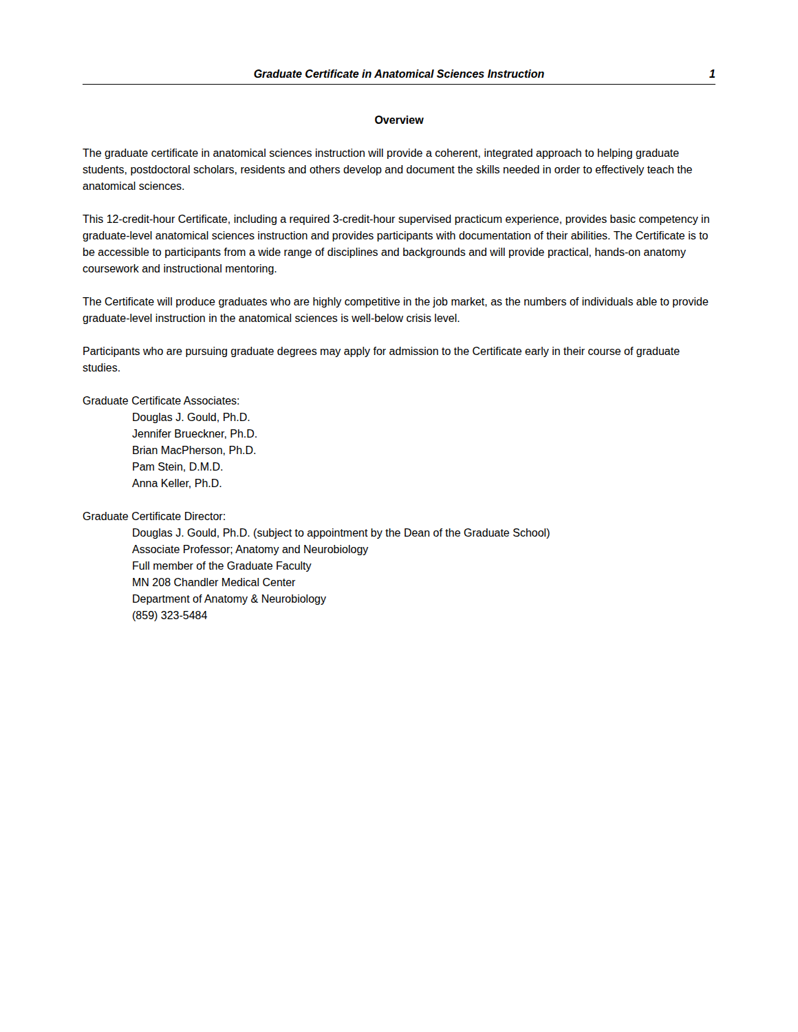Graduate Certificate in Anatomical Sciences Instruction 1
Overview
The graduate certificate in anatomical sciences instruction will provide a coherent, integrated approach to helping graduate students, postdoctoral scholars, residents and others develop and document the skills needed in order to effectively teach the anatomical sciences.
This 12-credit-hour Certificate, including a required 3-credit-hour supervised practicum experience, provides basic competency in graduate-level anatomical sciences instruction and provides participants with documentation of their abilities. The Certificate is to be accessible to participants from a wide range of disciplines and backgrounds and will provide practical, hands-on anatomy coursework and instructional mentoring.
The Certificate will produce graduates who are highly competitive in the job market, as the numbers of individuals able to provide graduate-level instruction in the anatomical sciences is well-below crisis level.
Participants who are pursuing graduate degrees may apply for admission to the Certificate early in their course of graduate studies.
Graduate Certificate Associates:
Douglas J. Gould, Ph.D.
Jennifer Brueckner, Ph.D.
Brian MacPherson, Ph.D.
Pam Stein, D.M.D.
Anna Keller, Ph.D.
Graduate Certificate Director:
Douglas J. Gould, Ph.D. (subject to appointment by the Dean of the Graduate School)
Associate Professor; Anatomy and Neurobiology
Full member of the Graduate Faculty
MN 208 Chandler Medical Center
Department of Anatomy & Neurobiology
(859) 323-5484